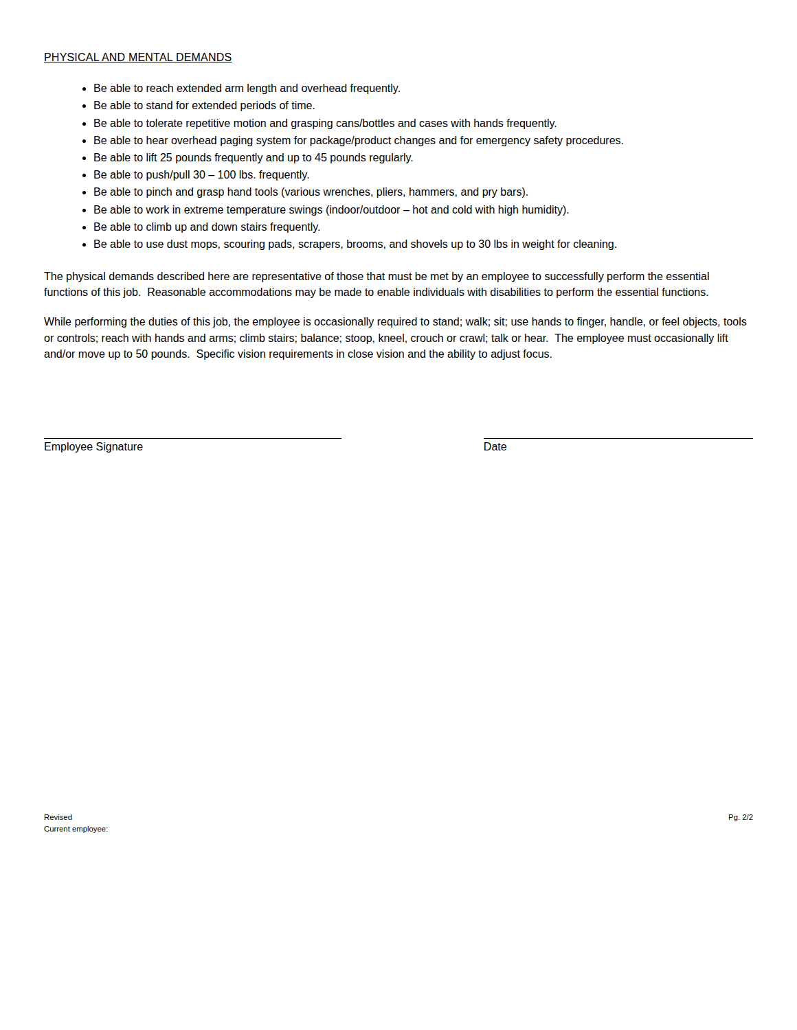PHYSICAL AND MENTAL DEMANDS
Be able to reach extended arm length and overhead frequently.
Be able to stand for extended periods of time.
Be able to tolerate repetitive motion and grasping cans/bottles and cases with hands frequently.
Be able to hear overhead paging system for package/product changes and for emergency safety procedures.
Be able to lift 25 pounds frequently and up to 45 pounds regularly.
Be able to push/pull 30 – 100 lbs. frequently.
Be able to pinch and grasp hand tools (various wrenches, pliers, hammers, and pry bars).
Be able to work in extreme temperature swings (indoor/outdoor – hot and cold with high humidity).
Be able to climb up and down stairs frequently.
Be able to use dust mops, scouring pads, scrapers, brooms, and shovels up to 30 lbs in weight for cleaning.
The physical demands described here are representative of those that must be met by an employee to successfully perform the essential functions of this job. Reasonable accommodations may be made to enable individuals with disabilities to perform the essential functions.
While performing the duties of this job, the employee is occasionally required to stand; walk; sit; use hands to finger, handle, or feel objects, tools or controls; reach with hands and arms; climb stairs; balance; stoop, kneel, crouch or crawl; talk or hear. The employee must occasionally lift and/or move up to 50 pounds. Specific vision requirements in close vision and the ability to adjust focus.
| Employee Signature | | Date |
| Revised | Pg. 2/2 |
| Current employee: | |